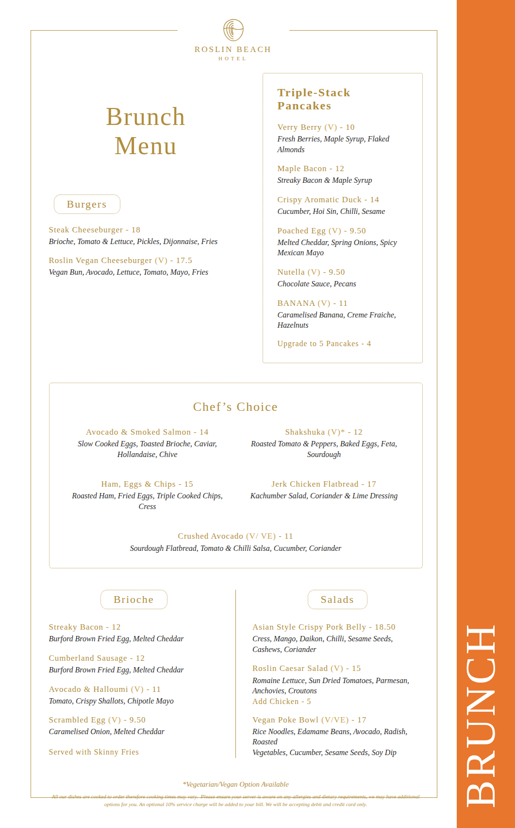BRUNCH
ROSLIN BEACH
HOTEL
Brunch
Menu
Burgers
Steak Cheeseburger - 18
Brioche, Tomato & Lettuce, Pickles, Dijonnaise, Fries
Roslin Vegan Cheeseburger (V) - 17.5
Vegan Bun, Avocado, Lettuce, Tomato, Mayo, Fries
Triple-Stack Pancakes
Verry Berry (V) - 10
Fresh Berries, Maple Syrup, Flaked Almonds
Maple Bacon - 12
Streaky Bacon & Maple Syrup
Crispy Aromatic Duck - 14
Cucumber, Hoi Sin, Chilli, Sesame
Poached Egg (V) - 9.50
Melted Cheddar, Spring Onions, Spicy Mexican Mayo
Nutella (V) - 9.50
Chocolate Sauce, Pecans
BANANA (V) - 11
Caramelised Banana, Creme Fraiche, Hazelnuts
Upgrade to 5 Pancakes - 4
Chef’s Choice
Avocado & Smoked Salmon - 14
Slow Cooked Eggs, Toasted Brioche, Caviar,
Hollandaise, Chive
Shakshuka (V)* - 12
Roasted Tomato & Peppers, Baked Eggs, Feta,
Sourdough
Ham, Eggs & Chips - 15
Roasted Ham, Fried Eggs, Triple Cooked Chips, Cress
Jerk Chicken Flatbread - 17
Kachumber Salad, Coriander & Lime Dressing
Crushed Avocado (V/ VE) - 11
Sourdough Flatbread, Tomato & Chilli Salsa, Cucumber, Coriander
Brioche
Streaky Bacon - 12
Burford Brown Fried Egg, Melted Cheddar
Cumberland Sausage - 12
Burford Brown Fried Egg, Melted Cheddar
Avocado & Halloumi (V) - 11
Tomato, Crispy Shallots, Chipotle Mayo
Scrambled Egg (V) - 9.50
Caramelised Onion, Melted Cheddar
Served with Skinny Fries
Salads
Asian Style Crispy Pork Belly - 18.50
Cress, Mango, Daikon, Chilli, Sesame Seeds,
Cashews, Coriander
Roslin Caesar Salad (V) - 15
Romaine Lettuce, Sun Dried Tomatoes, Parmesan,
Anchovies, Croutons
Add Chicken - 5
Vegan Poke Bowl (V/VE) - 17
Rice Noodles, Edamame Beans, Avocado, Radish, Roasted
Vegetables, Cucumber, Sesame Seeds, Soy Dip
*Vegetarian/Vegan Option Available
All our dishes are cooked to order therefore cooking times may vary. Please ensure your server is aware on any allergies and dietary requirements, we may have additional options for you. An optional 10% service charge will be added to your bill. We will be accepting debit and credit card only.